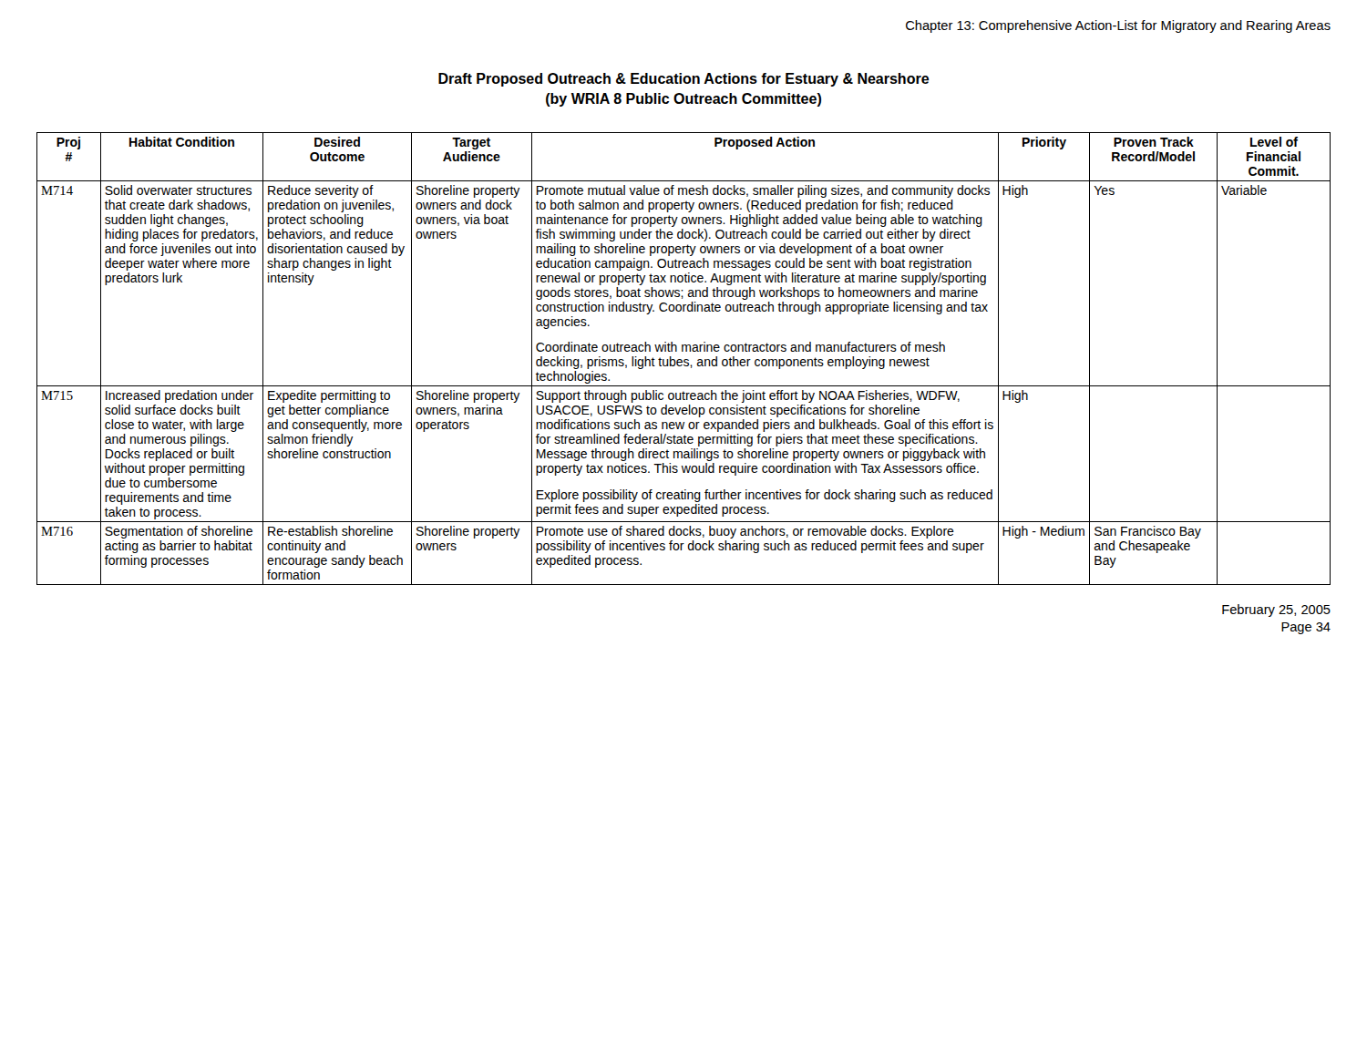Chapter 13: Comprehensive Action-List for Migratory and Rearing Areas
Draft Proposed Outreach & Education Actions for Estuary & Nearshore
(by WRIA 8 Public Outreach Committee)
| Proj # | Habitat Condition | Desired Outcome | Target Audience | Proposed Action | Priority | Proven Track Record/Model | Level of Financial Commit. |
| --- | --- | --- | --- | --- | --- | --- | --- |
| M714 | Solid overwater structures that create dark shadows, sudden light changes, hiding places for predators, and force juveniles out into deeper water where more predators lurk | Reduce severity of predation on juveniles, protect schooling behaviors, and reduce disorientation caused by sharp changes in light intensity | Shoreline property owners and dock owners, via boat owners | Promote mutual value of mesh docks, smaller piling sizes, and community docks to both salmon and property owners. (Reduced predation for fish; reduced maintenance for property owners. Highlight added value being able to watching fish swimming under the dock). Outreach could be carried out either by direct mailing to shoreline property owners or via development of a boat owner education campaign. Outreach messages could be sent with boat registration renewal or property tax notice. Augment with literature at marine supply/sporting goods stores, boat shows; and through workshops to homeowners and marine construction industry. Coordinate outreach through appropriate licensing and tax agencies. Coordinate outreach with marine contractors and manufacturers of mesh decking, prisms, light tubes, and other components employing newest technologies. | High | Yes | Variable |
| M715 | Increased predation under solid surface docks built close to water, with large and numerous pilings. Docks replaced or built without proper permitting due to cumbersome requirements and time taken to process. | Expedite permitting to get better compliance and consequently, more salmon friendly shoreline construction | Shoreline property owners, marina operators | Support through public outreach the joint effort by NOAA Fisheries, WDFW, USACOE, USFWS to develop consistent specifications for shoreline modifications such as new or expanded piers and bulkheads. Goal of this effort is for streamlined federal/state permitting for piers that meet these specifications. Message through direct mailings to shoreline property owners or piggyback with property tax notices. This would require coordination with Tax Assessors office. Explore possibility of creating further incentives for dock sharing such as reduced permit fees and super expedited process. | High | | |
| M716 | Segmentation of shoreline acting as barrier to habitat forming processes | Re-establish shoreline continuity and encourage sandy beach formation | Shoreline property owners | Promote use of shared docks, buoy anchors, or removable docks. Explore possibility of incentives for dock sharing such as reduced permit fees and super expedited process. | High - Medium | San Francisco Bay and Chesapeake Bay | |
February 25, 2005
Page 34